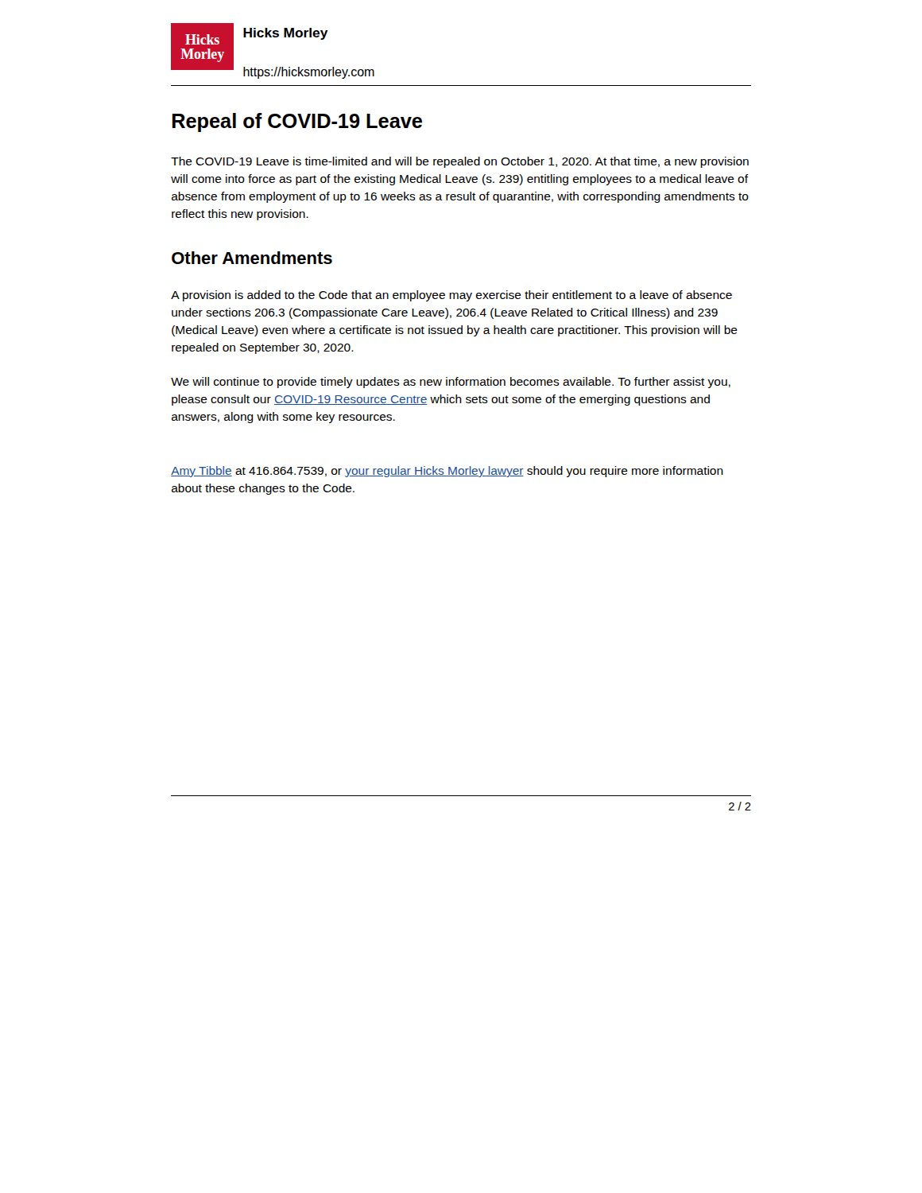Hicks
Morley
Hicks Morley
https://hicksmorley.com
Repeal of COVID-19 Leave
The COVID-19 Leave is time-limited and will be repealed on October 1, 2020. At that time, a new provision will come into force as part of the existing Medical Leave (s. 239) entitling employees to a medical leave of absence from employment of up to 16 weeks as a result of quarantine, with corresponding amendments to reflect this new provision.
Other Amendments
A provision is added to the Code that an employee may exercise their entitlement to a leave of absence under sections 206.3 (Compassionate Care Leave), 206.4 (Leave Related to Critical Illness) and 239 (Medical Leave) even where a certificate is not issued by a health care practitioner. This provision will be repealed on September 30, 2020.
We will continue to provide timely updates as new information becomes available. To further assist you, please consult our COVID-19 Resource Centre which sets out some of the emerging questions and answers, along with some key resources.
Amy Tibble at 416.864.7539, or your regular Hicks Morley lawyer should you require more information about these changes to the Code.
2 / 2